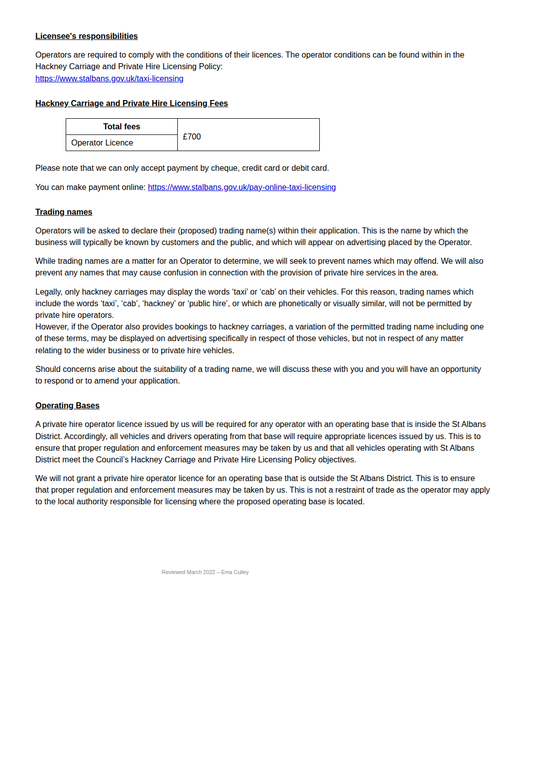Licensee's responsibilities
Operators are required to comply with the conditions of their licences. The operator conditions can be found within in the Hackney Carriage and Private Hire Licensing Policy:
https://www.stalbans.gov.uk/taxi-licensing
Hackney Carriage and Private Hire Licensing Fees
| Total fees | £700 |
| Operator Licence |
Please note that we can only accept payment by cheque, credit card or debit card.
You can make payment online: https://www.stalbans.gov.uk/pay-online-taxi-licensing
Trading names
Operators will be asked to declare their (proposed) trading name(s) within their application. This is the name by which the business will typically be known by customers and the public, and which will appear on advertising placed by the Operator.
While trading names are a matter for an Operator to determine, we will seek to prevent names which may offend. We will also prevent any names that may cause confusion in connection with the provision of private hire services in the area.
Legally, only hackney carriages may display the words ‘taxi’ or ‘cab’ on their vehicles. For this reason, trading names which include the words ‘taxi’, ‘cab’, ‘hackney’ or ‘public hire’, or which are phonetically or visually similar, will not be permitted by private hire operators.
However, if the Operator also provides bookings to hackney carriages, a variation of the permitted trading name including one of these terms, may be displayed on advertising specifically in respect of those vehicles, but not in respect of any matter relating to the wider business or to private hire vehicles.
Should concerns arise about the suitability of a trading name, we will discuss these with you and you will have an opportunity to respond or to amend your application.
Operating Bases
A private hire operator licence issued by us will be required for any operator with an operating base that is inside the St Albans District. Accordingly, all vehicles and drivers operating from that base will require appropriate licences issued by us. This is to ensure that proper regulation and enforcement measures may be taken by us and that all vehicles operating with St Albans District meet the Council’s Hackney Carriage and Private Hire Licensing Policy objectives.
We will not grant a private hire operator licence for an operating base that is outside the St Albans District. This is to ensure that proper regulation and enforcement measures may be taken by us. This is not a restraint of trade as the operator may apply to the local authority responsible for licensing where the proposed operating base is located.
Reviewed March 2022 – Ema Culley